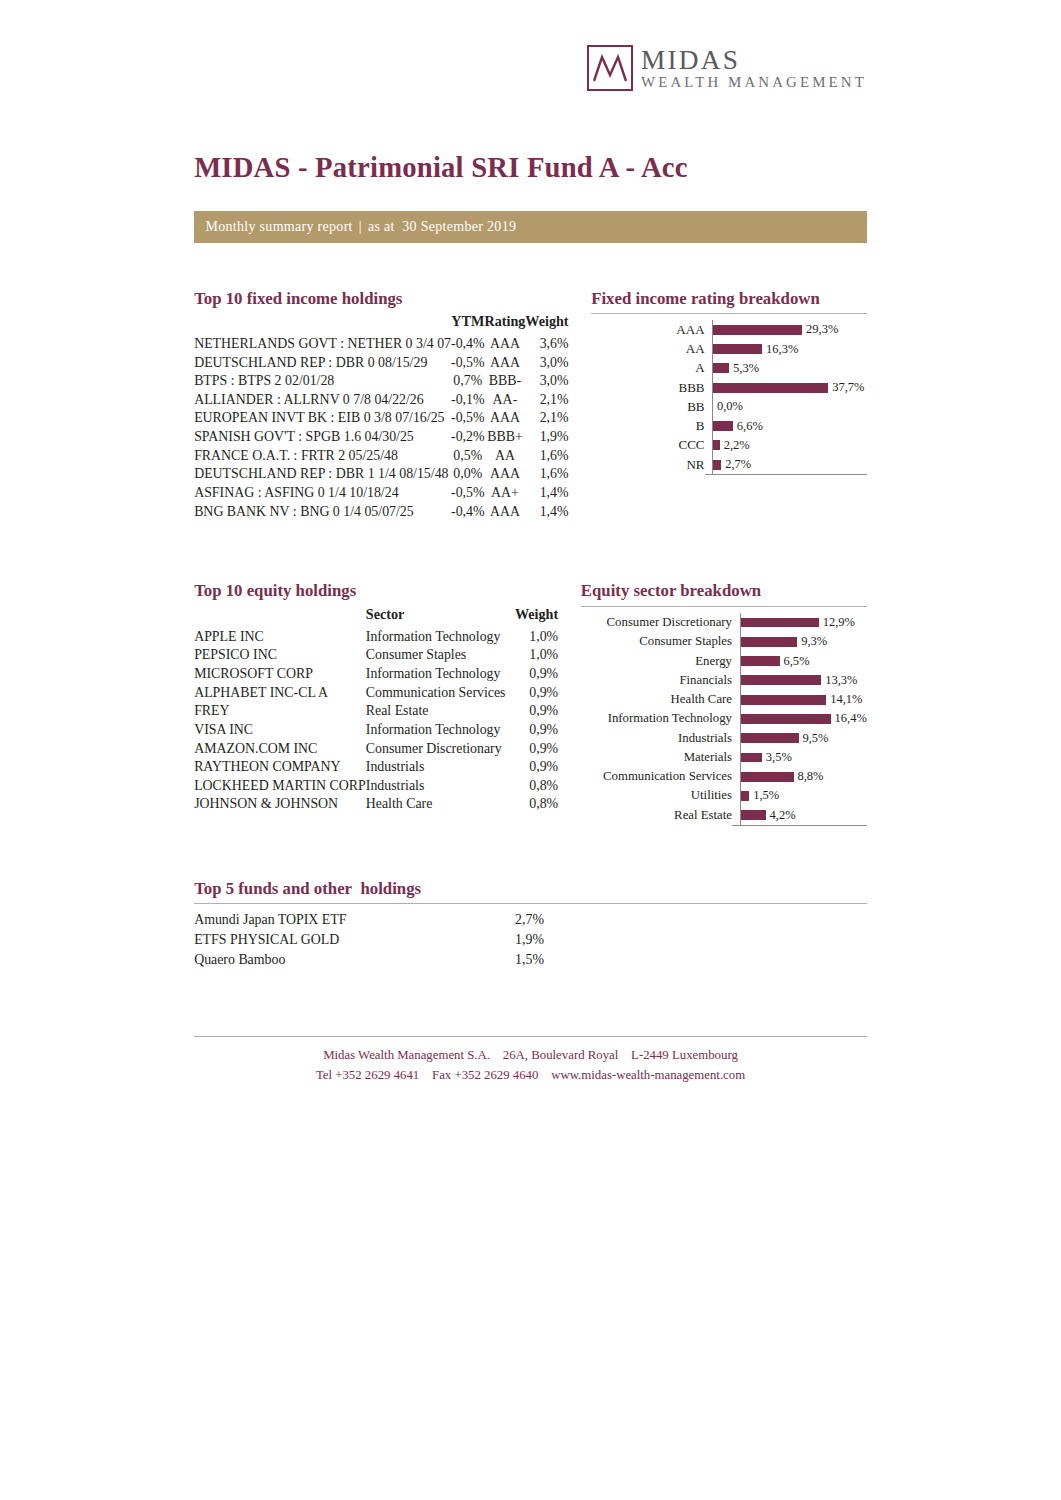MIDAS
WEALTH MANAGEMENT
MIDAS - Patrimonial SRI Fund A - Acc
Monthly summary report|as at 30 September 2019
Top 10 fixed income holdings
| | YTM | Rating | Weight |
| --- | --- | --- | --- |
| NETHERLANDS GOVT : NETHER 0 3/4 07 | -0,4% | AAA | 3,6% |
| DEUTSCHLAND REP : DBR 0 08/15/29 | -0,5% | AAA | 3,0% |
| BTPS : BTPS 2 02/01/28 | 0,7% | BBB- | 3,0% |
| ALLIANDER : ALLRNV 0 7/8 04/22/26 | -0,1% | AA- | 2,1% |
| EUROPEAN INVT BK : EIB 0 3/8 07/16/25 | -0,5% | AAA | 2,1% |
| SPANISH GOV'T : SPGB 1.6 04/30/25 | -0,2% | BBB+ | 1,9% |
| FRANCE O.A.T. : FRTR 2 05/25/48 | 0,5% | AA | 1,6% |
| DEUTSCHLAND REP : DBR 1 1/4 08/15/48 | 0,0% | AAA | 1,6% |
| ASFINAG : ASFING 0 1/4 10/18/24 | -0,5% | AA+ | 1,4% |
| BNG BANK NV : BNG 0 1/4 05/07/25 | -0,4% | AAA | 1,4% |
Fixed income rating breakdown
AAA
29,3%
AA
16,3%
A
5,3%
BBB
37,7%
BB
0,0%
B
6,6%
CCC
2,2%
NR
2,7%
Top 10 equity holdings
| | Sector | Weight |
| --- | --- | --- |
| APPLE INC | Information Technology | 1,0% |
| PEPSICO INC | Consumer Staples | 1,0% |
| MICROSOFT CORP | Information Technology | 0,9% |
| ALPHABET INC-CL A | Communication Services | 0,9% |
| FREY | Real Estate | 0,9% |
| VISA INC | Information Technology | 0,9% |
| AMAZON.COM INC | Consumer Discretionary | 0,9% |
| RAYTHEON COMPANY | Industrials | 0,9% |
| LOCKHEED MARTIN CORP | Industrials | 0,8% |
| JOHNSON & JOHNSON | Health Care | 0,8% |
Equity sector breakdown
Consumer Discretionary
12,9%
Consumer Staples
9,3%
Energy
6,5%
Financials
13,3%
Health Care
14,1%
Information Technology
16,4%
Industrials
9,5%
Materials
3,5%
Communication Services
8,8%
Utilities
1,5%
Real Estate
4,2%
Top 5 funds and other holdings
| Amundi Japan TOPIX ETF | 2,7% | |
| ETFS PHYSICAL GOLD | 1,9% | |
| Quaero Bamboo | 1,5% | |
Midas Wealth Management S.A. 26A, Boulevard Royal L-2449 Luxembourg
Tel +352 2629 4641 Fax +352 2629 4640 www.midas-wealth-management.com